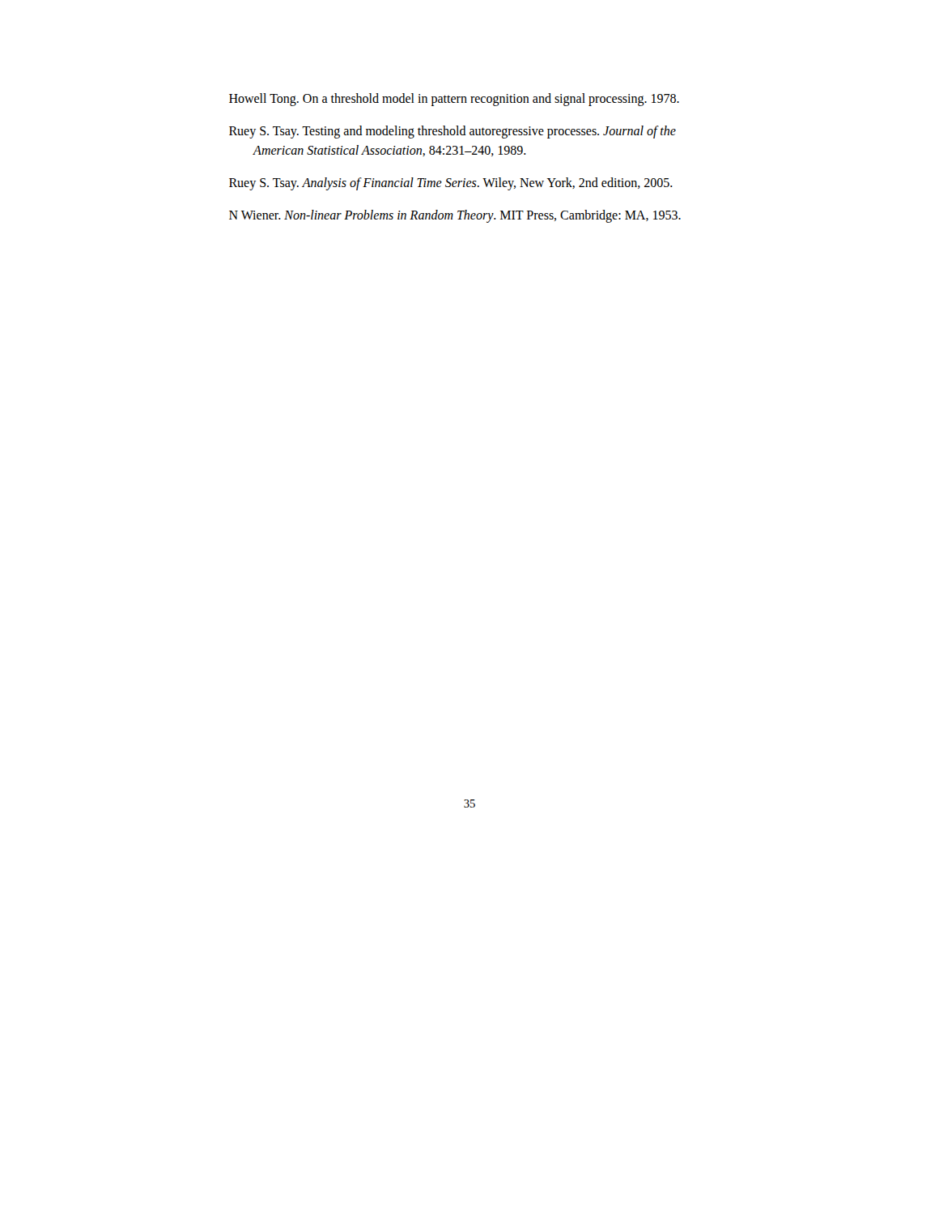Howell Tong. On a threshold model in pattern recognition and signal processing. 1978.
Ruey S. Tsay. Testing and modeling threshold autoregressive processes. Journal of the American Statistical Association, 84:231–240, 1989.
Ruey S. Tsay. Analysis of Financial Time Series. Wiley, New York, 2nd edition, 2005.
N Wiener. Non-linear Problems in Random Theory. MIT Press, Cambridge: MA, 1953.
35